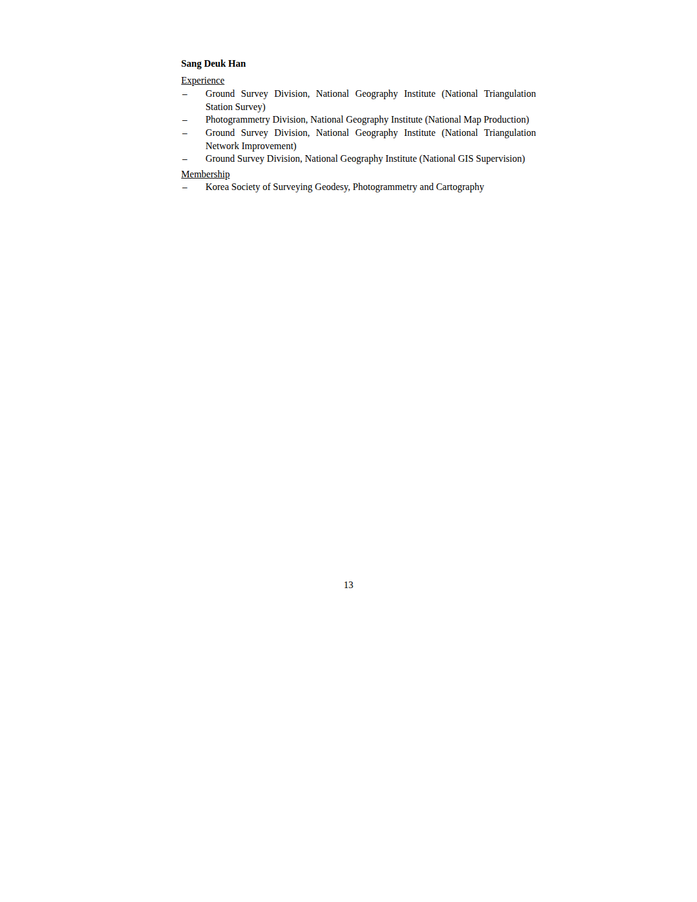Sang Deuk Han
Experience
Ground Survey Division, National Geography Institute (National Triangulation Station Survey)
Photogrammetry Division, National Geography Institute (National Map Production)
Ground Survey Division, National Geography Institute (National Triangulation Network Improvement)
Ground Survey Division, National Geography Institute (National GIS Supervision)
Membership
Korea Society of Surveying Geodesy, Photogrammetry and Cartography
13